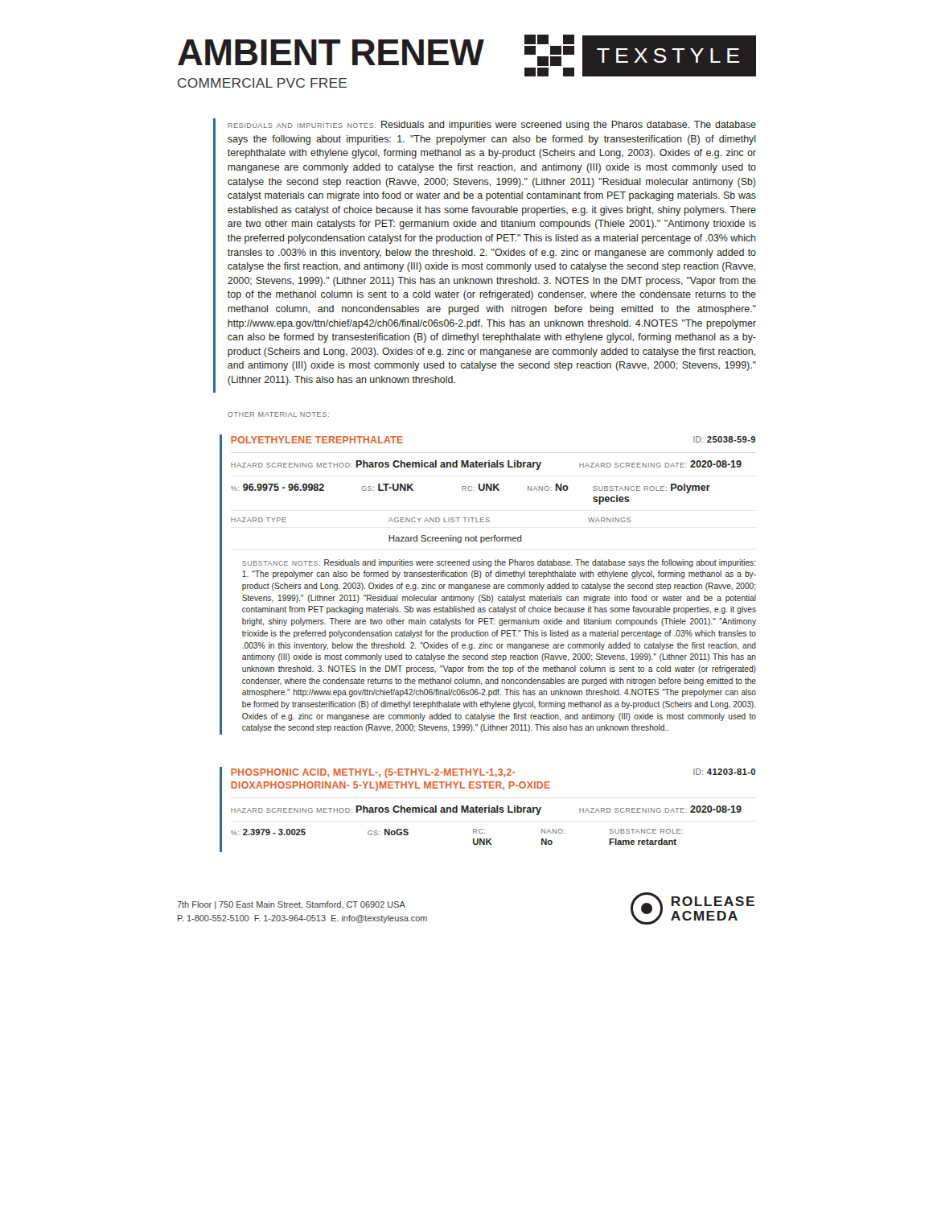AMBIENT RENEW
COMMERCIAL PVC FREE
TEXSTYLE
RESIDUALS AND IMPURITIES NOTES: Residuals and impurities were screened using the Pharos database. The database says the following about impurities: 1. "The prepolymer can also be formed by transesterification (B) of dimethyl terephthalate with ethylene glycol, forming methanol as a by-product (Scheirs and Long, 2003). Oxides of e.g. zinc or manganese are commonly added to catalyse the first reaction, and antimony (III) oxide is most commonly used to catalyse the second step reaction (Ravve, 2000; Stevens, 1999)." (Lithner 2011) "Residual molecular antimony (Sb) catalyst materials can migrate into food or water and be a potential contaminant from PET packaging materials. Sb was established as catalyst of choice because it has some favourable properties, e.g. it gives bright, shiny polymers. There are two other main catalysts for PET: germanium oxide and titanium compounds (Thiele 2001)." "Antimony trioxide is the preferred polycondensation catalyst for the production of PET." This is listed as a material percentage of .03% which transles to .003% in this inventory, below the threshold. 2. "Oxides of e.g. zinc or manganese are commonly added to catalyse the first reaction, and antimony (III) oxide is most commonly used to catalyse the second step reaction (Ravve, 2000; Stevens, 1999)." (Lithner 2011) This has an unknown threshold. 3. NOTES In the DMT process, "Vapor from the top of the methanol column is sent to a cold water (or refrigerated) condenser, where the condensate returns to the methanol column, and noncondensables are purged with nitrogen before being emitted to the atmosphere." http://www.epa.gov/ttn/chief/ap42/ch06/final/c06s06-2.pdf. This has an unknown threshold. 4.NOTES "The prepolymer can also be formed by transesterification (B) of dimethyl terephthalate with ethylene glycol, forming methanol as a by-product (Scheirs and Long, 2003). Oxides of e.g. zinc or manganese are commonly added to catalyse the first reaction, and antimony (III) oxide is most commonly used to catalyse the second step reaction (Ravve, 2000; Stevens, 1999)." (Lithner 2011). This also has an unknown threshold.
OTHER MATERIAL NOTES:
POLYETHYLENE TEREPHTHALATE
ID: 25038-59-9
HAZARD SCREENING METHOD: Pharos Chemical and Materials Library
HAZARD SCREENING DATE: 2020-08-19
%: 96.9975 - 96.9982
GS: LT-UNK
RC: UNK
NANO: No
SUBSTANCE ROLE: Polymer species
HAZARD TYPE
AGENCY AND LIST TITLES
WARNINGS
Hazard Screening not performed
SUBSTANCE NOTES: Residuals and impurities were screened using the Pharos database. The database says the following about impurities: 1. "The prepolymer can also be formed by transesterification (B) of dimethyl terephthalate with ethylene glycol, forming methanol as a by-product (Scheirs and Long, 2003). Oxides of e.g. zinc or manganese are commonly added to catalyse the second step reaction (Ravve, 2000; Stevens, 1999)." (Lithner 2011) "Residual molecular antimony (Sb) catalyst materials can migrate into food or water and be a potential contaminant from PET packaging materials. Sb was established as catalyst of choice because it has some favourable properties, e.g. it gives bright, shiny polymers. There are two other main catalysts for PET: germanium oxide and titanium compounds (Thiele 2001)." "Antimony trioxide is the preferred polycondensation catalyst for the production of PET." This is listed as a material percentage of .03% which transles to .003% in this inventory, below the threshold. 2. "Oxides of e.g. zinc or manganese are commonly added to catalyse the first reaction, and antimony (III) oxide is most commonly used to catalyse the second step reaction (Ravve, 2000; Stevens, 1999)." (Lithner 2011) This has an unknown threshold. 3. NOTES In the DMT process, "Vapor from the top of the methanol column is sent to a cold water (or refrigerated) condenser, where the condensate returns to the methanol column, and noncondensables are purged with nitrogen before being emitted to the atmosphere." http://www.epa.gov/ttn/chief/ap42/ch06/final/c06s06-2.pdf. This has an unknown threshold. 4.NOTES "The prepolymer can also be formed by transesterification (B) of dimethyl terephthalate with ethylene glycol, forming methanol as a by-product (Scheirs and Long, 2003). Oxides of e.g. zinc or manganese are commonly added to catalyse the first reaction, and antimony (III) oxide is most commonly used to catalyse the second step reaction (Ravve, 2000; Stevens, 1999)." (Lithner 2011). This also has an unknown threshold..
PHOSPHONIC ACID, METHYL-, (5-ETHYL-2-METHYL-1,3,2-DIOXAPHOSPHORINAN- 5-YL)METHYL METHYL ESTER, P-OXIDE
ID: 41203-81-0
HAZARD SCREENING METHOD: Pharos Chemical and Materials Library
HAZARD SCREENING DATE: 2020-08-19
%: 2.3979 - 3.0025
GS: NoGS
RC: UNK
NANO: No
SUBSTANCE ROLE: Flame retardant
7th Floor | 750 East Main Street, Stamford, CT 06902 USA
P. 1-800-552-5100 F. 1-203-964-0513 E. info@texstyleusa.com
ROLLEASEACMEDA